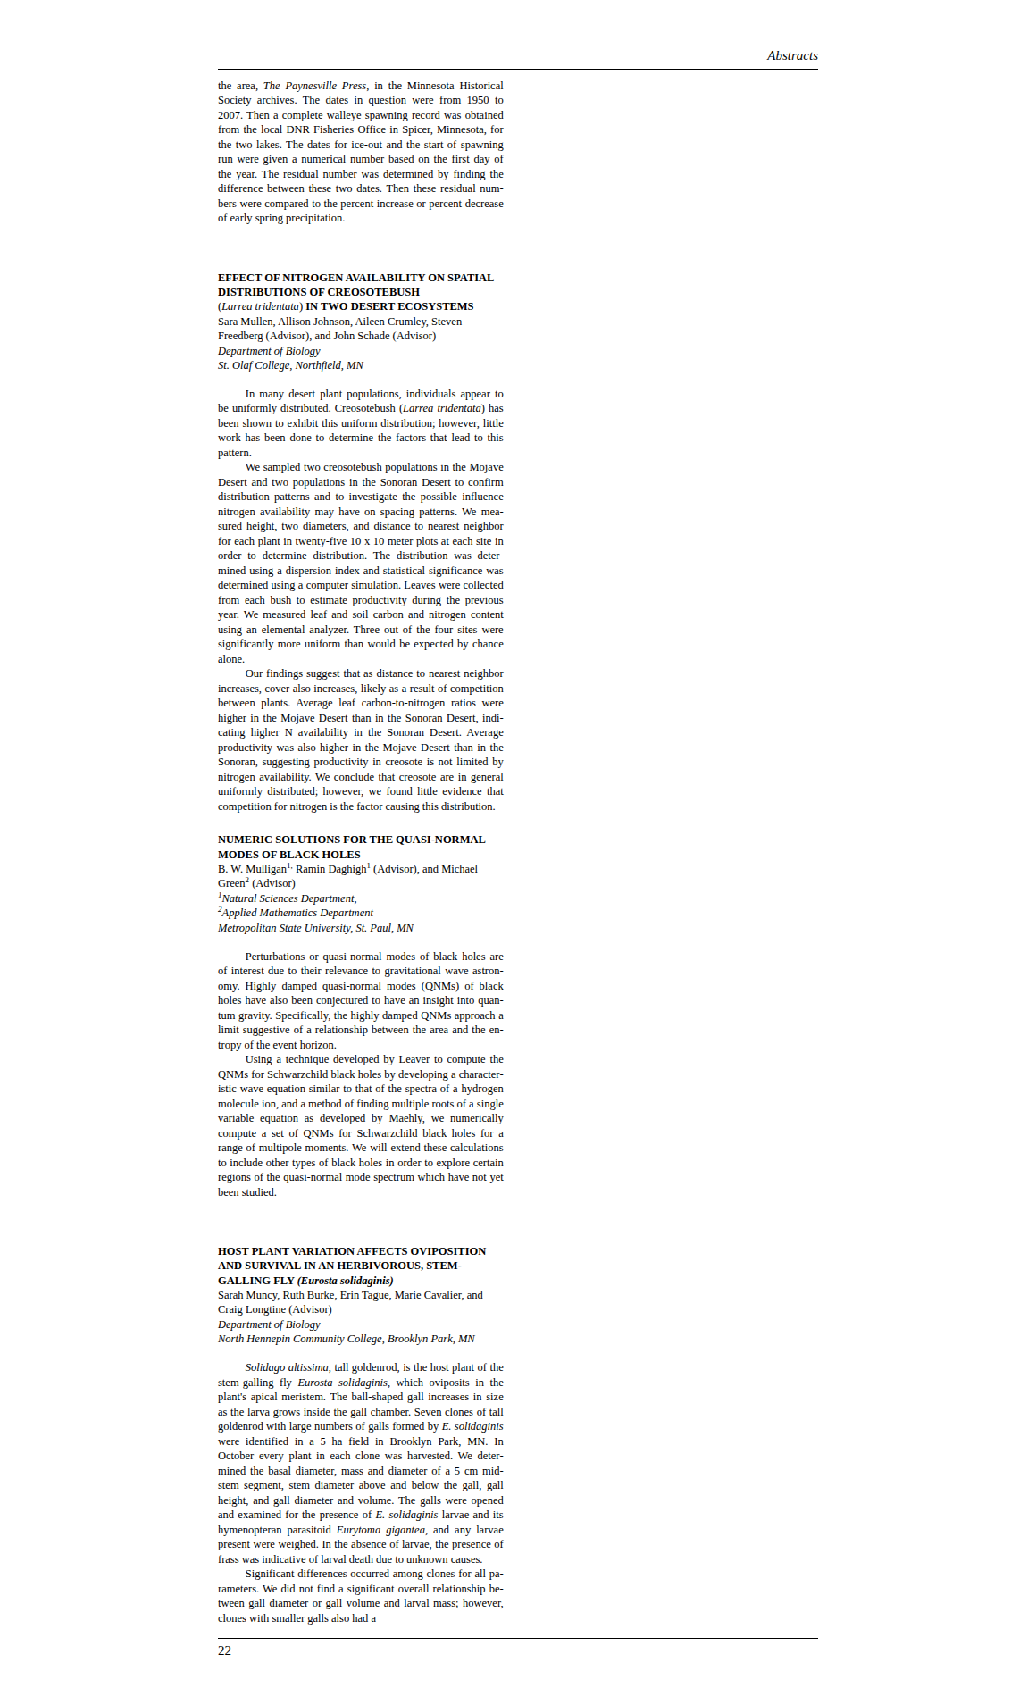Abstracts
the area, The Paynesville Press, in the Minnesota Historical Society archives. The dates in question were from 1950 to 2007. Then a complete walleye spawning record was obtained from the local DNR Fisheries Office in Spicer, Minnesota, for the two lakes. The dates for ice-out and the start of spawning run were given a numerical number based on the first day of the year. The residual number was determined by finding the difference between these two dates. Then these residual numbers were compared to the percent increase or percent decrease of early spring precipitation.
Effect of Nitrogen Availability on Spatial Distributions of Creosotebush
(Larrea tridentata) IN TWO DESERT ECOSYSTEMS
Sara Mullen, Allison Johnson, Aileen Crumley, Steven Freedberg (Advisor), and John Schade (Advisor)
Department of Biology
St. Olaf College, Northfield, MN
In many desert plant populations, individuals appear to be uniformly distributed. Creosotebush (Larrea tridentata) has been shown to exhibit this uniform distribution; however, little work has been done to determine the factors that lead to this pattern.
We sampled two creosotebush populations in the Mojave Desert and two populations in the Sonoran Desert to confirm distribution patterns and to investigate the possible influence nitrogen availability may have on spacing patterns. We measured height, two diameters, and distance to nearest neighbor for each plant in twenty-five 10 x 10 meter plots at each site in order to determine distribution. The distribution was determined using a dispersion index and statistical significance was determined using a computer simulation. Leaves were collected from each bush to estimate productivity during the previous year. We measured leaf and soil carbon and nitrogen content using an elemental analyzer. Three out of the four sites were significantly more uniform than would be expected by chance alone.
Our findings suggest that as distance to nearest neighbor increases, cover also increases, likely as a result of competition between plants. Average leaf carbon-to-nitrogen ratios were higher in the Mojave Desert than in the Sonoran Desert, indicating higher N availability in the Sonoran Desert. Average productivity was also higher in the Mojave Desert than in the Sonoran, suggesting productivity in creosote is not limited by nitrogen availability. We conclude that creosote are in general uniformly distributed; however, we found little evidence that competition for nitrogen is the factor causing this distribution.
Numeric Solutions for the Quasi-Normal Modes of Black Holes
B. W. Mulligan1, Ramin Daghigh1 (Advisor), and Michael Green2 (Advisor)
1Natural Sciences Department,
2Applied Mathematics Department
Metropolitan State University, St. Paul, MN
Perturbations or quasi-normal modes of black holes are of interest due to their relevance to gravitational wave astronomy. Highly damped quasi-normal modes (QNMs) of black holes have also been conjectured to have an insight into quantum gravity. Specifically, the highly damped QNMs approach a limit suggestive of a relationship between the area and the entropy of the event horizon.
Using a technique developed by Leaver to compute the QNMs for Schwarzchild black holes by developing a characteristic wave equation similar to that of the spectra of a hydrogen molecule ion, and a method of finding multiple roots of a single variable equation as developed by Maehly, we numerically compute a set of QNMs for Schwarzchild black holes for a range of multipole moments. We will extend these calculations to include other types of black holes in order to explore certain regions of the quasi-normal mode spectrum which have not yet been studied.
Host Plant Variation Affects Oviposition and Survival in an Herbivorous, Stem-Galling Fly (Eurosta solidaginis)
Sarah Muncy, Ruth Burke, Erin Tague, Marie Cavalier, and Craig Longtine (Advisor)
Department of Biology
North Hennepin Community College, Brooklyn Park, MN
Solidago altissima, tall goldenrod, is the host plant of the stem-galling fly Eurosta solidaginis, which oviposits in the plant's apical meristem. The ball-shaped gall increases in size as the larva grows inside the gall chamber. Seven clones of tall goldenrod with large numbers of galls formed by E. solidaginis were identified in a 5 ha field in Brooklyn Park, MN. In October every plant in each clone was harvested. We determined the basal diameter, mass and diameter of a 5 cm mid-stem segment, stem diameter above and below the gall, gall height, and gall diameter and volume. The galls were opened and examined for the presence of E. solidaginis larvae and its hymenopteran parasitoid Eurytoma gigantea, and any larvae present were weighed. In the absence of larvae, the presence of frass was indicative of larval death due to unknown causes.
Significant differences occurred among clones for all parameters. We did not find a significant overall relationship between gall diameter or gall volume and larval mass; however, clones with smaller galls also had a
22